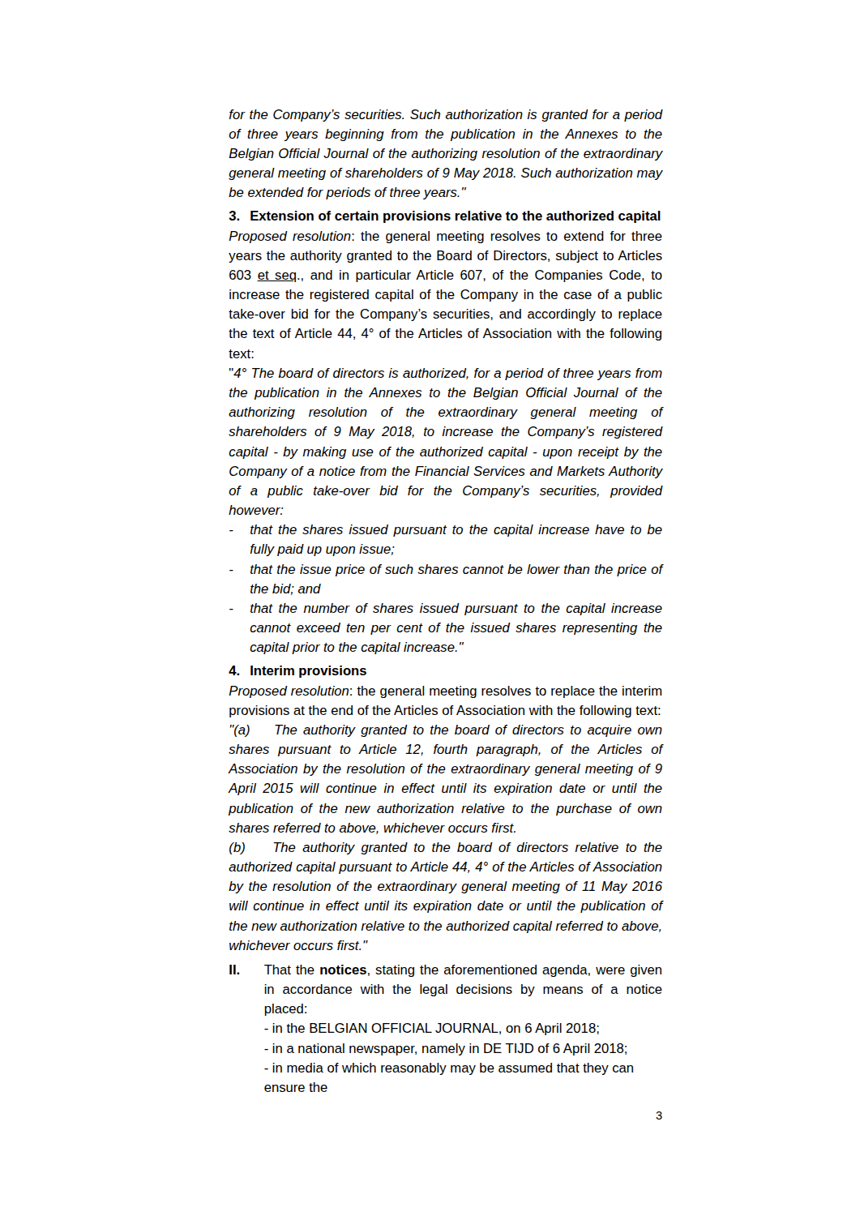for the Company’s securities. Such authorization is granted for a period of three years beginning from the publication in the Annexes to the Belgian Official Journal of the authorizing resolution of the extraordinary general meeting of shareholders of 9 May 2018. Such authorization may be extended for periods of three years."
3. Extension of certain provisions relative to the authorized capital
Proposed resolution: the general meeting resolves to extend for three years the authority granted to the Board of Directors, subject to Articles 603 et seq., and in particular Article 607, of the Companies Code, to increase the registered capital of the Company in the case of a public take-over bid for the Company’s securities, and accordingly to replace the text of Article 44, 4° of the Articles of Association with the following text:
"4° The board of directors is authorized, for a period of three years from the publication in the Annexes to the Belgian Official Journal of the authorizing resolution of the extraordinary general meeting of shareholders of 9 May 2018, to increase the Company’s registered capital - by making use of the authorized capital - upon receipt by the Company of a notice from the Financial Services and Markets Authority of a public take-over bid for the Company’s securities, provided however:
- that the shares issued pursuant to the capital increase have to be fully paid up upon issue;
- that the issue price of such shares cannot be lower than the price of the bid; and
- that the number of shares issued pursuant to the capital increase cannot exceed ten per cent of the issued shares representing the capital prior to the capital increase."
4. Interim provisions
Proposed resolution: the general meeting resolves to replace the interim provisions at the end of the Articles of Association with the following text:
"(a) The authority granted to the board of directors to acquire own shares pursuant to Article 12, fourth paragraph, of the Articles of Association by the resolution of the extraordinary general meeting of 9 April 2015 will continue in effect until its expiration date or until the publication of the new authorization relative to the purchase of own shares referred to above, whichever occurs first.
(b) The authority granted to the board of directors relative to the authorized capital pursuant to Article 44, 4° of the Articles of Association by the resolution of the extraordinary general meeting of 11 May 2016 will continue in effect until its expiration date or until the publication of the new authorization relative to the authorized capital referred to above, whichever occurs first."
II.
That the notices, stating the aforementioned agenda, were given in accordance with the legal decisions by means of a notice placed:
- in the BELGIAN OFFICIAL JOURNAL, on 6 April 2018;
- in a national newspaper, namely in DE TIJD of 6 April 2018;
- in media of which reasonably may be assumed that they can ensure the
3